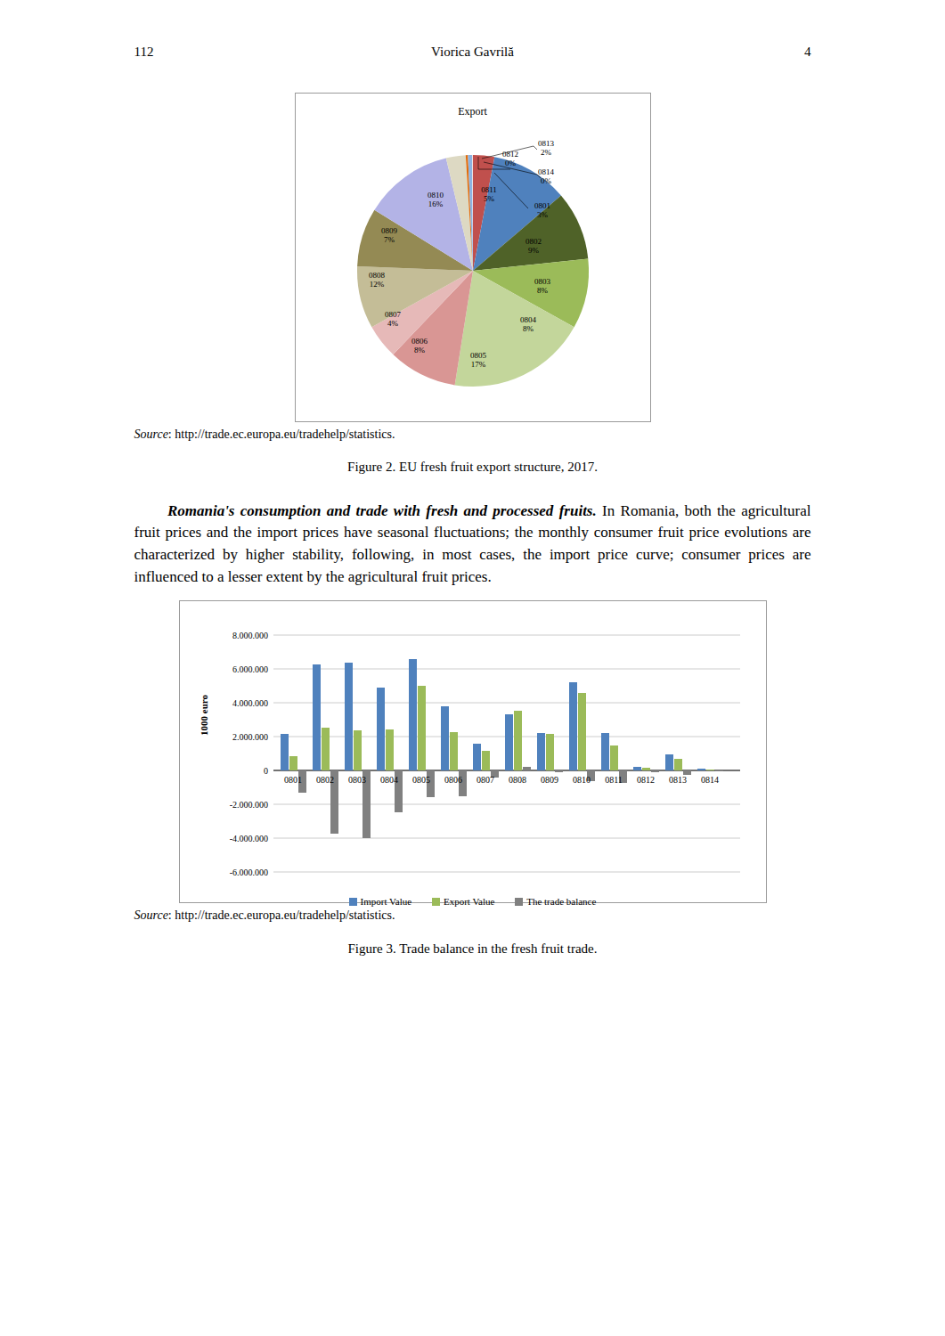112 Viorica Gavrilă 4
Export
08013% 08029% 08038% 08048% 080517% 08068% 08074% 080812% 08097% 081016% 08115% 08120% 08132% 08140%
Source: http://trade.ec.europa.eu/tradehelp/statistics.
Figure 2. EU fresh fruit export structure, 2017.
Romania's consumption and trade with fresh and processed fruits. In Romania, both the agricultural fruit prices and the import prices have seasonal fluctuations; the monthly consumer fruit price evolutions are characterized by higher stability, following, in most cases, the import price curve; consumer prices are influenced to a lesser extent by the agricultural fruit prices.
1000 euro 8.000.000 6.000.000 4.000.000 2.000.000 0 -2.000.000 -4.000.000 -6.000.000 0801 0802 0803 0804 0805 0806 0807 0808 0809 0810 0811 0812 0813 0814
Import Value Export Value The trade balance
Source: http://trade.ec.europa.eu/tradehelp/statistics.
Figure 3. Trade balance in the fresh fruit trade.